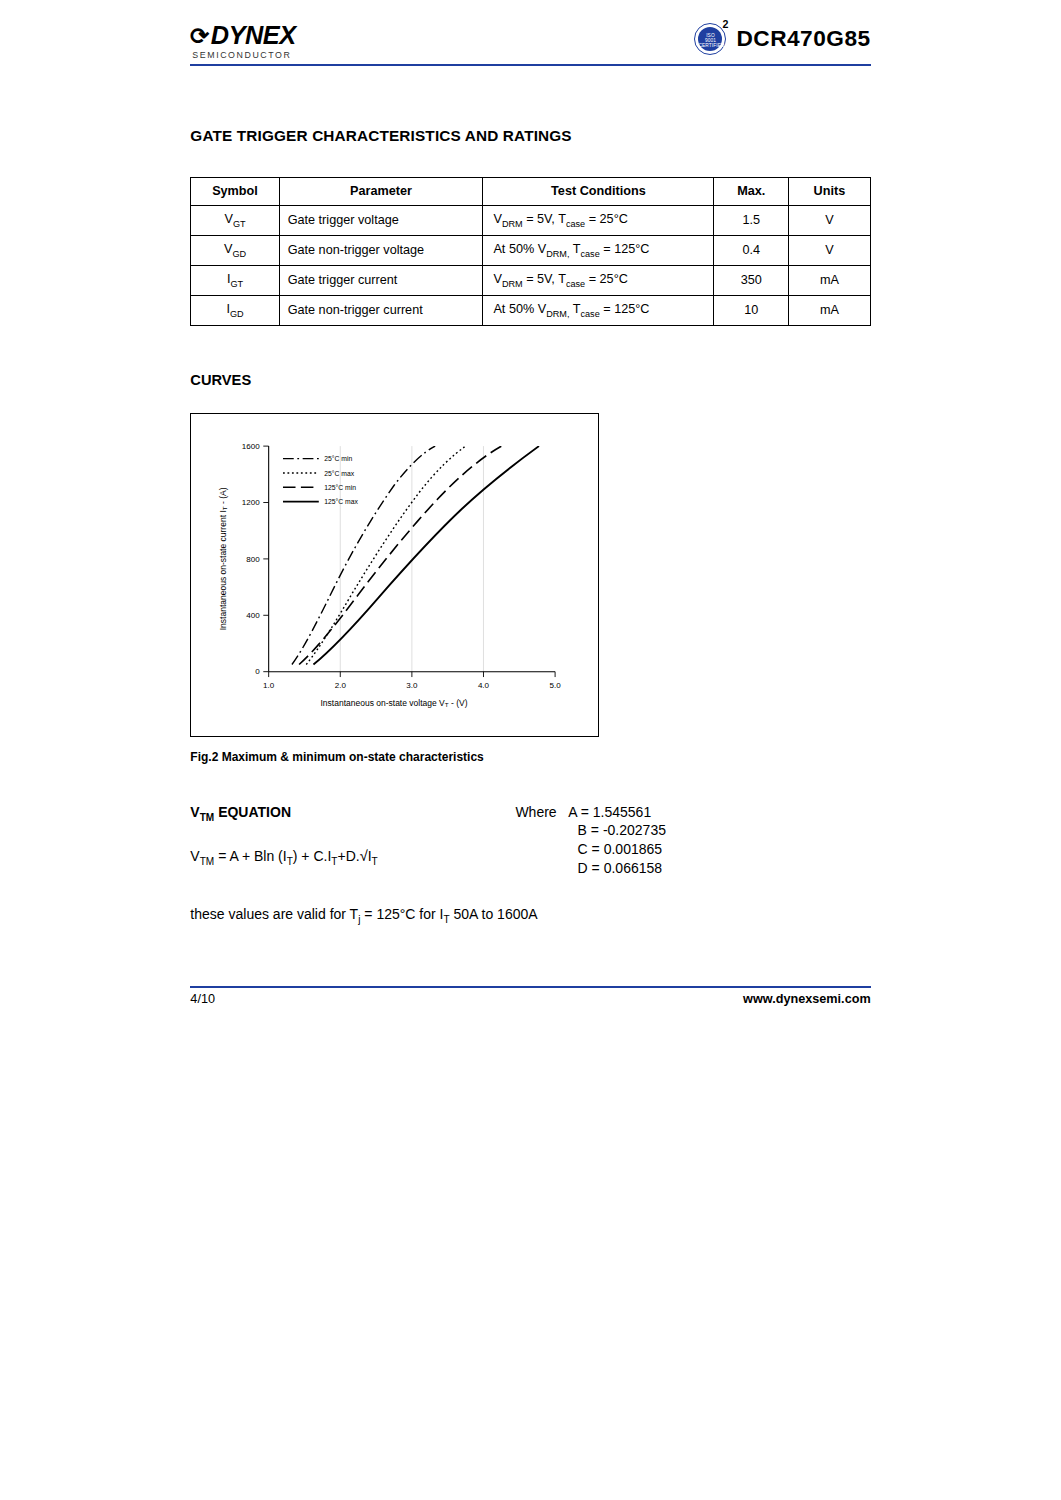⟳DYNEX
SEMICONDUCTOR
ISO
9001
CERTIFIED
DCR470G85
GATE TRIGGER CHARACTERISTICS AND RATINGS
| Symbol | Parameter | Test Conditions | Max. | Units |
| --- | --- | --- | --- | --- |
| V GT | Gate trigger voltage | V DRM = 5V, T case = 25°C | 1.5 | V |
| V GD | Gate non-trigger voltage | At 50% V DRM, T case = 125°C | 0.4 | V |
| I GT | Gate trigger current | V DRM = 5V, T case = 25°C | 350 | mA |
| I GD | Gate non-trigger current | At 50% V DRM, T case = 125°C | 10 | mA |
CURVES
0 400 800 1200 1600 1.0 2.0 3.0 4.0 5.0 Instantaneous on-state voltage VT - (V) Instantaneous on-state current IT - (A) 25°C min 25°C max 125°C min 125°C max
Fig.2 Maximum & minimum on-state characteristics
VTM EQUATION
VTM = A + Bln (IT) + C.IT+D.√IT
Where A = 1.545561
B = -0.202735
C = 0.001865
D = 0.066158
these values are valid for Tj = 125°C for IT 50A to 1600A
4/10
www.dynexsemi.com